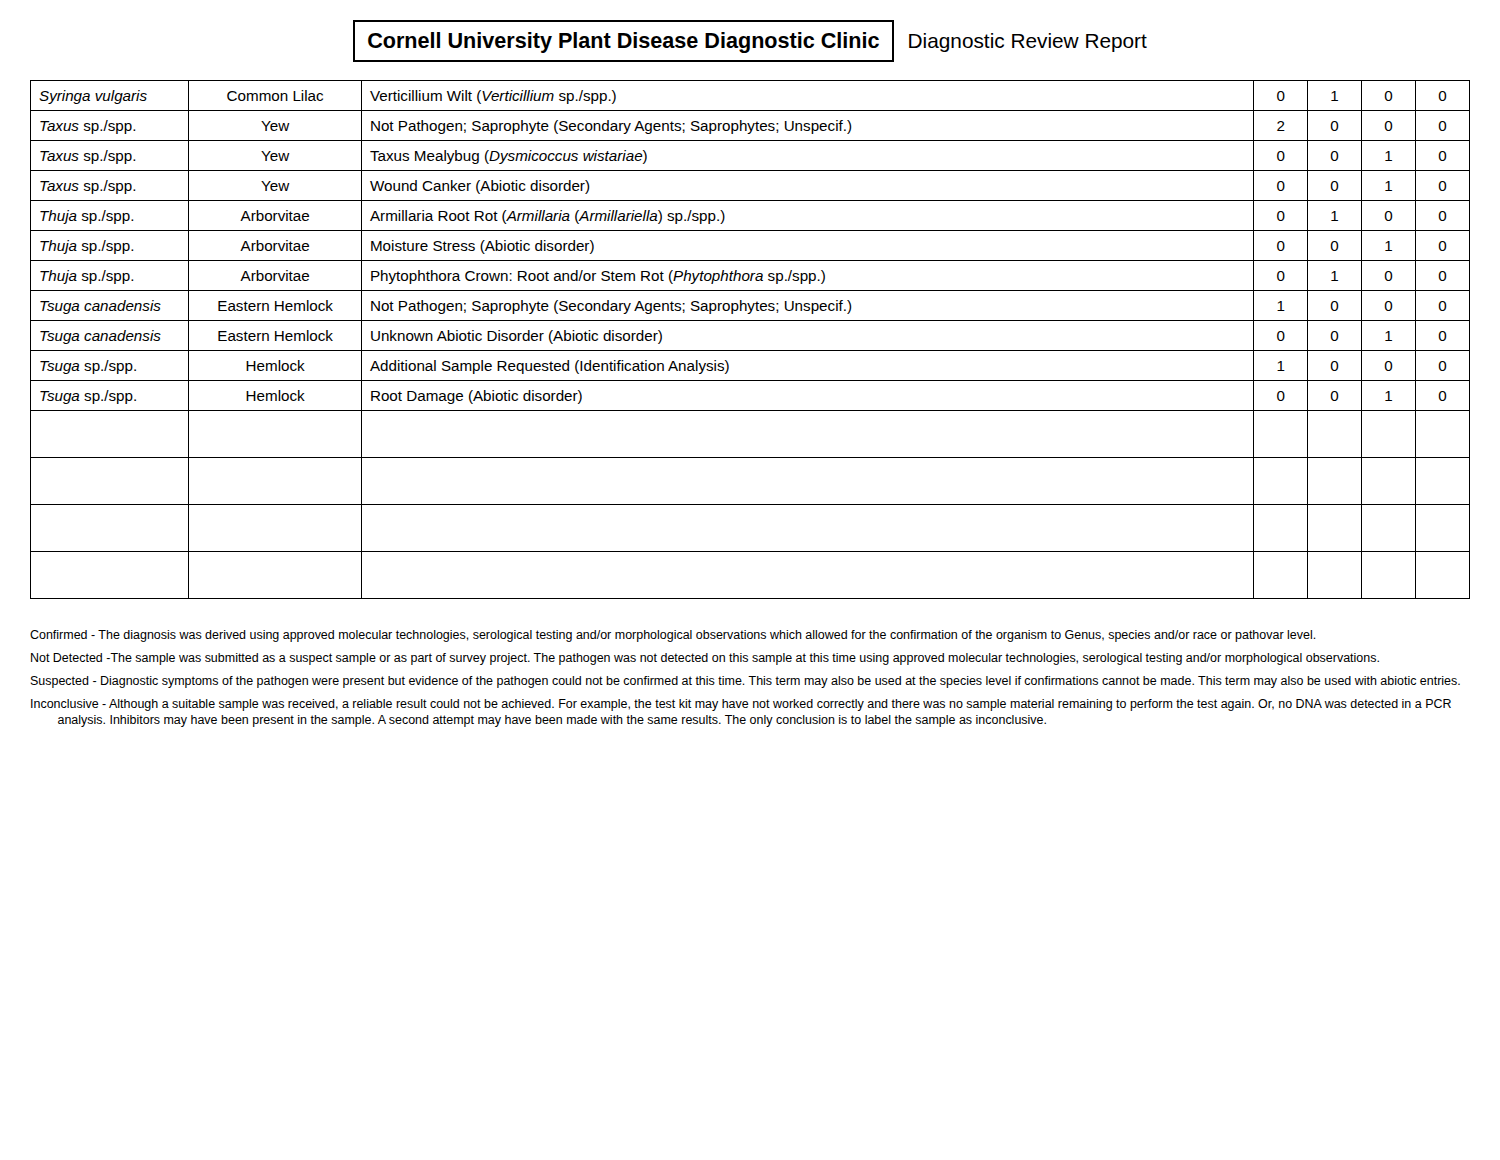Cornell University Plant Disease Diagnostic Clinic
Diagnostic Review Report
| Syringa vulgaris | Common Lilac | Verticillium Wilt ( Verticillium sp./spp.) | 0 | 1 | 0 | 0 |
| Taxus sp./spp. | Yew | Not Pathogen; Saprophyte (Secondary Agents; Saprophytes; Unspecif.) | 2 | 0 | 0 | 0 |
| Taxus sp./spp. | Yew | Taxus Mealybug ( Dysmicoccus wistariae ) | 0 | 0 | 1 | 0 |
| Taxus sp./spp. | Yew | Wound Canker (Abiotic disorder) | 0 | 0 | 1 | 0 |
| Thuja sp./spp. | Arborvitae | Armillaria Root Rot ( Armillaria ( Armillariella ) sp./spp.) | 0 | 1 | 0 | 0 |
| Thuja sp./spp. | Arborvitae | Moisture Stress (Abiotic disorder) | 0 | 0 | 1 | 0 |
| Thuja sp./spp. | Arborvitae | Phytophthora Crown: Root and/or Stem Rot ( Phytophthora sp./spp.) | 0 | 1 | 0 | 0 |
| Tsuga canadensis | Eastern Hemlock | Not Pathogen; Saprophyte (Secondary Agents; Saprophytes; Unspecif.) | 1 | 0 | 0 | 0 |
| Tsuga canadensis | Eastern Hemlock | Unknown Abiotic Disorder (Abiotic disorder) | 0 | 0 | 1 | 0 |
| Tsuga sp./spp. | Hemlock | Additional Sample Requested (Identification Analysis) | 1 | 0 | 0 | 0 |
| Tsuga sp./spp. | Hemlock | Root Damage (Abiotic disorder) | 0 | 0 | 1 | 0 |
Confirmed - The diagnosis was derived using approved molecular technologies, serological testing and/or morphological observations which allowed for the confirmation of the organism to Genus, species and/or race or pathovar level.
Not Detected -The sample was submitted as a suspect sample or as part of survey project. The pathogen was not detected on this sample at this time using approved molecular technologies, serological testing and/or morphological observations.
Suspected - Diagnostic symptoms of the pathogen were present but evidence of the pathogen could not be confirmed at this time. This term may also be used at the species level if confirmations cannot be made. This term may also be used with abiotic entries.
Inconclusive - Although a suitable sample was received, a reliable result could not be achieved. For example, the test kit may have not worked correctly and there was no sample material remaining to perform the test again. Or, no DNA was detected in a PCR analysis. Inhibitors may have been present in the sample. A second attempt may have been made with the same results. The only conclusion is to label the sample as inconclusive.